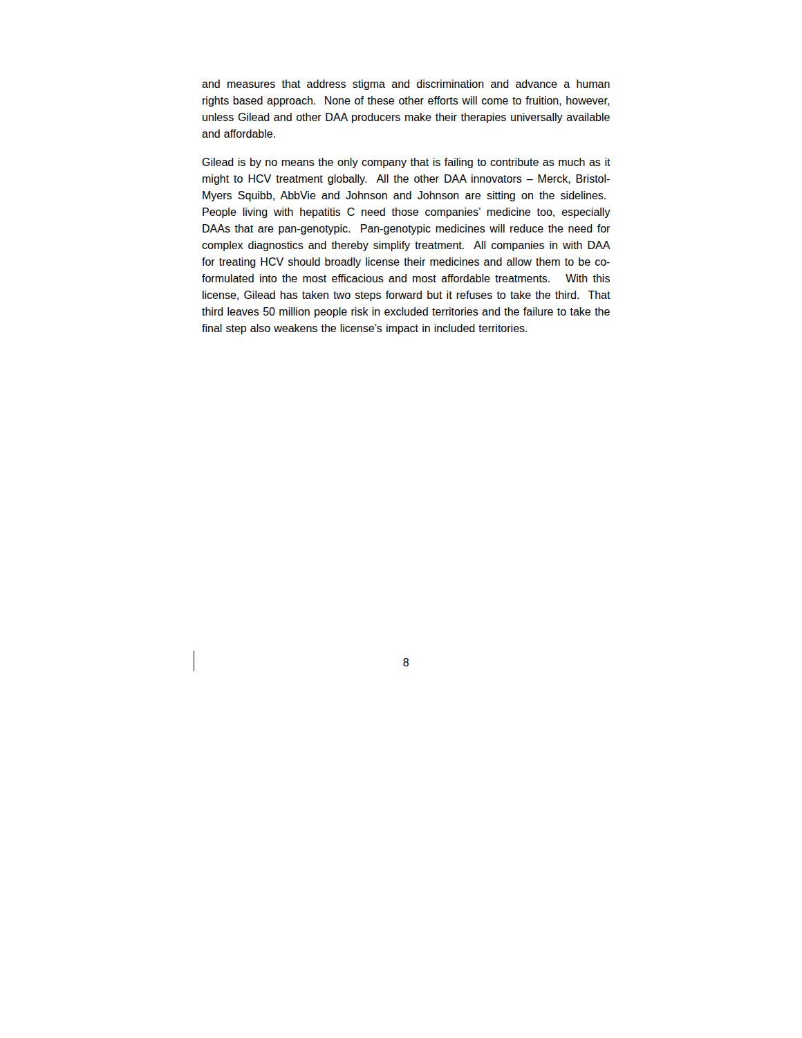and measures that address stigma and discrimination and advance a human rights based approach. None of these other efforts will come to fruition, however, unless Gilead and other DAA producers make their therapies universally available and affordable.
Gilead is by no means the only company that is failing to contribute as much as it might to HCV treatment globally. All the other DAA innovators – Merck, Bristol-Myers Squibb, AbbVie and Johnson and Johnson are sitting on the sidelines. People living with hepatitis C need those companies’ medicine too, especially DAAs that are pan-genotypic. Pan-genotypic medicines will reduce the need for complex diagnostics and thereby simplify treatment. All companies in with DAA for treating HCV should broadly license their medicines and allow them to be co-formulated into the most efficacious and most affordable treatments. With this license, Gilead has taken two steps forward but it refuses to take the third. That third leaves 50 million people risk in excluded territories and the failure to take the final step also weakens the license’s impact in included territories.
8